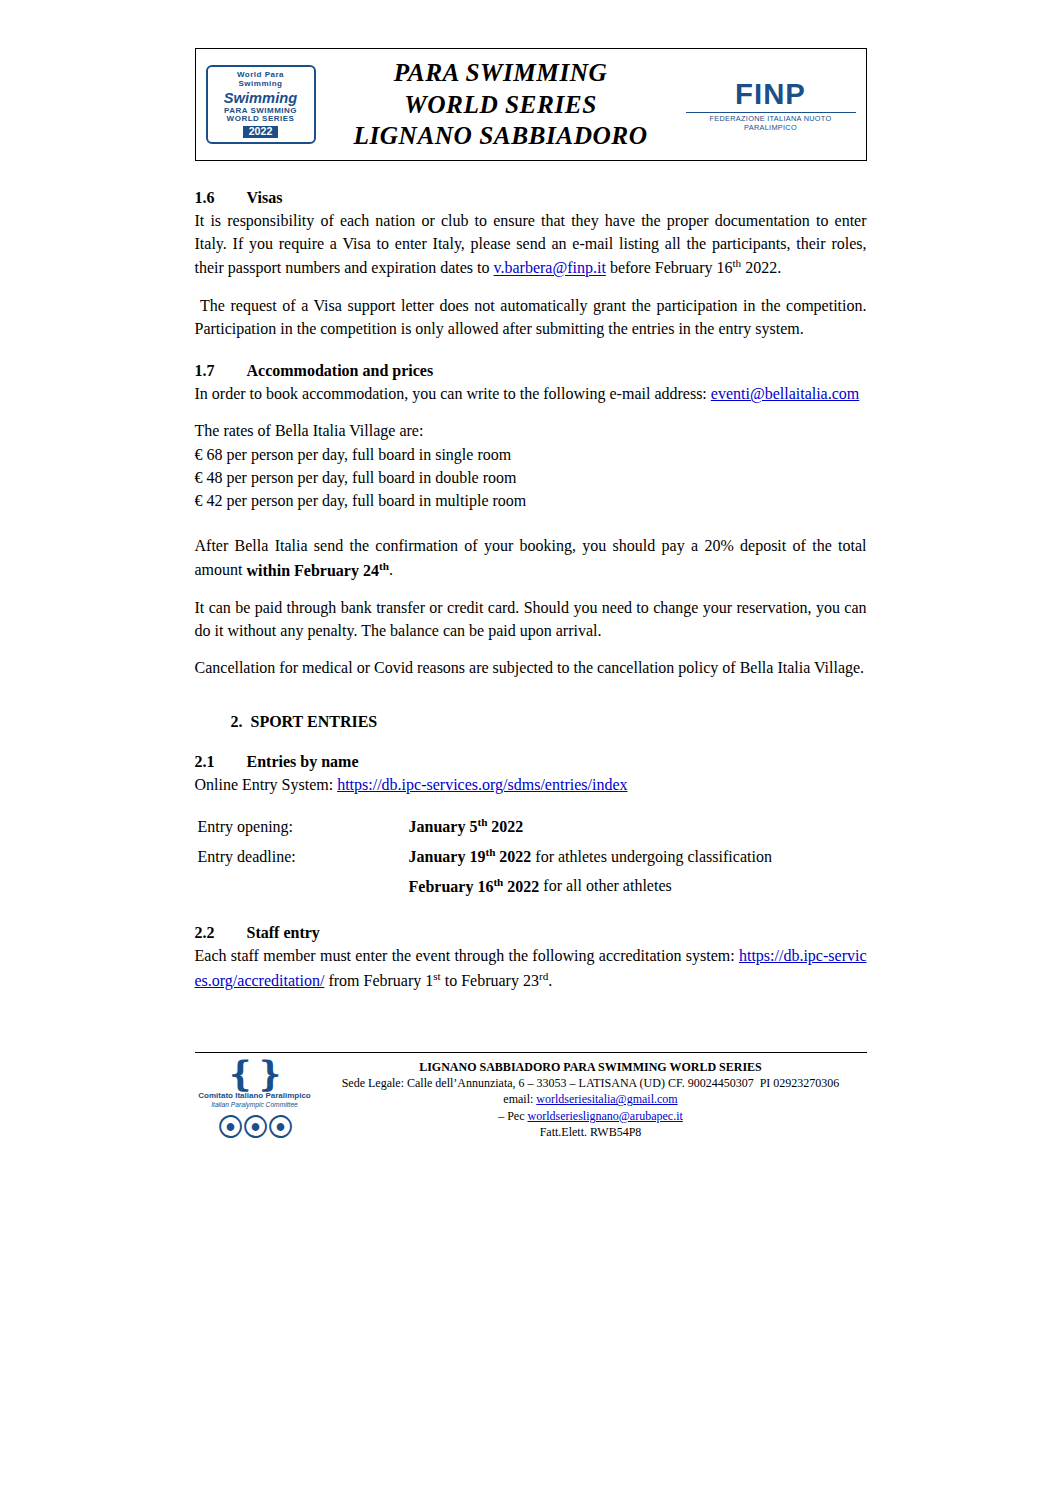World Para
Swimming
Swimming
PARA SWIMMING
WORLD SERIES
2022
PARA SWIMMING
WORLD SERIES
LIGNANO SABBIADORO
FINP
FEDERAZIONE ITALIANA NUOTO PARALIMPICO
1.6 Visas
It is responsibility of each nation or club to ensure that they have the proper documentation to enter Italy. If you require a Visa to enter Italy, please send an e-mail listing all the participants, their roles, their passport numbers and expiration dates to v.barbera@finp.it before February 16th 2022.
The request of a Visa support letter does not automatically grant the participation in the competition. Participation in the competition is only allowed after submitting the entries in the entry system.
1.7 Accommodation and prices
In order to book accommodation, you can write to the following e-mail address: eventi@bellaitalia.com
The rates of Bella Italia Village are:
€ 68 per person per day, full board in single room
€ 48 per person per day, full board in double room
€ 42 per person per day, full board in multiple room
After Bella Italia send the confirmation of your booking, you should pay a 20% deposit of the total amount within February 24th.
It can be paid through bank transfer or credit card. Should you need to change your reservation, you can do it without any penalty. The balance can be paid upon arrival.
Cancellation for medical or Covid reasons are subjected to the cancellation policy of Bella Italia Village.
2. SPORT ENTRIES
2.1 Entries by name
Online Entry System: https://db.ipc-services.org/sdms/entries/index
| Entry opening: | January 5 th 2022 |
| Entry deadline: | January 19 th 2022 for athletes undergoing classification |
| | February 16 th 2022 for all other athletes |
2.2 Staff entry
Each staff member must enter the event through the following accreditation system: https://db.ipc-services.org/accreditation/ from February 1st to February 23rd.
❴❵
Comitato Italiano Paralimpico
Italian Paralympic Committee
⦿⦿⦿
LIGNANO SABBIADORO PARA SWIMMING WORLD SERIES
Sede Legale: Calle dell’Annunziata, 6 – 33053 – LATISANA (UD) CF. 90024450307 PI 02923270306
email: worldseriesitalia@gmail.com
– Pec worldserieslignano@arubapec.it
Fatt.Elett. RWB54P8